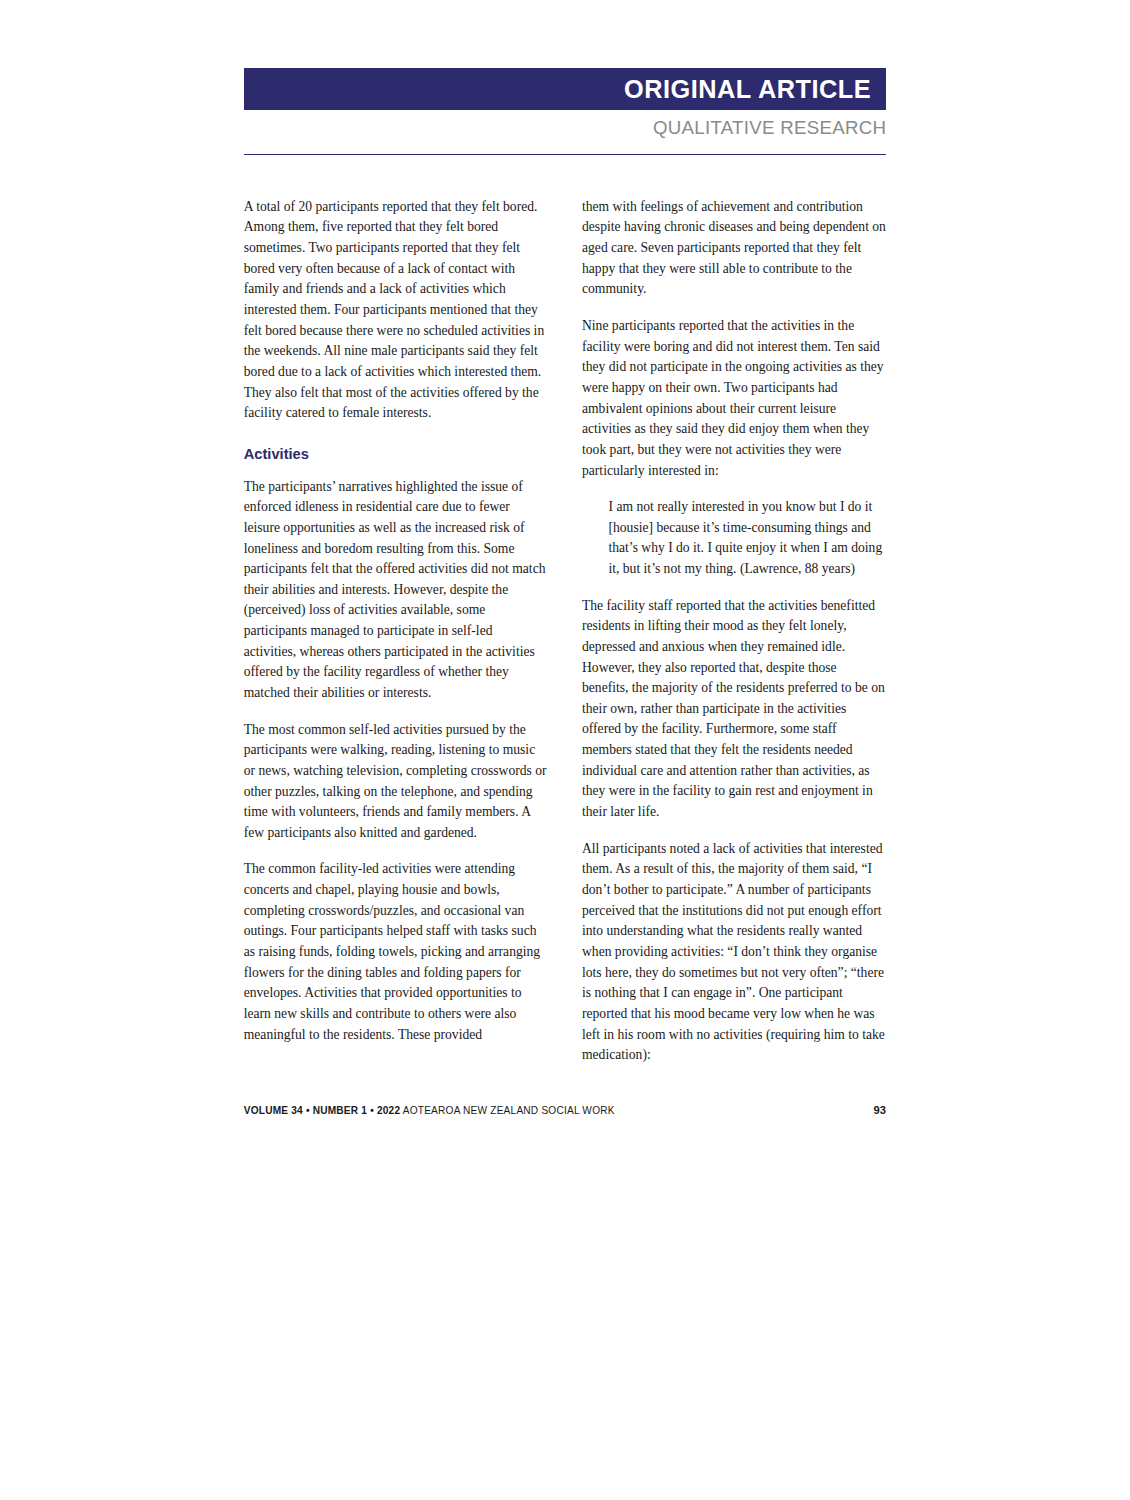ORIGINAL ARTICLE
QUALITATIVE RESEARCH
A total of 20 participants reported that they felt bored. Among them, five reported that they felt bored sometimes. Two participants reported that they felt bored very often because of a lack of contact with family and friends and a lack of activities which interested them. Four participants mentioned that they felt bored because there were no scheduled activities in the weekends. All nine male participants said they felt bored due to a lack of activities which interested them. They also felt that most of the activities offered by the facility catered to female interests.
Activities
The participants’ narratives highlighted the issue of enforced idleness in residential care due to fewer leisure opportunities as well as the increased risk of loneliness and boredom resulting from this. Some participants felt that the offered activities did not match their abilities and interests. However, despite the (perceived) loss of activities available, some participants managed to participate in self-led activities, whereas others participated in the activities offered by the facility regardless of whether they matched their abilities or interests.
The most common self-led activities pursued by the participants were walking, reading, listening to music or news, watching television, completing crosswords or other puzzles, talking on the telephone, and spending time with volunteers, friends and family members. A few participants also knitted and gardened.
The common facility-led activities were attending concerts and chapel, playing housie and bowls, completing crosswords/puzzles, and occasional van outings. Four participants helped staff with tasks such as raising funds, folding towels, picking and arranging flowers for the dining tables and folding papers for envelopes. Activities that provided opportunities to learn new skills and contribute to others were also meaningful to the residents. These provided
them with feelings of achievement and contribution despite having chronic diseases and being dependent on aged care. Seven participants reported that they felt happy that they were still able to contribute to the community.
Nine participants reported that the activities in the facility were boring and did not interest them. Ten said they did not participate in the ongoing activities as they were happy on their own. Two participants had ambivalent opinions about their current leisure activities as they said they did enjoy them when they took part, but they were not activities they were particularly interested in:
I am not really interested in you know but I do it [housie] because it’s time-consuming things and that’s why I do it. I quite enjoy it when I am doing it, but it’s not my thing. (Lawrence, 88 years)
The facility staff reported that the activities benefitted residents in lifting their mood as they felt lonely, depressed and anxious when they remained idle. However, they also reported that, despite those benefits, the majority of the residents preferred to be on their own, rather than participate in the activities offered by the facility. Furthermore, some staff members stated that they felt the residents needed individual care and attention rather than activities, as they were in the facility to gain rest and enjoyment in their later life.
All participants noted a lack of activities that interested them. As a result of this, the majority of them said, “I don’t bother to participate.” A number of participants perceived that the institutions did not put enough effort into understanding what the residents really wanted when providing activities: “I don’t think they organise lots here, they do sometimes but not very often”; “there is nothing that I can engage in”. One participant reported that his mood became very low when he was left in his room with no activities (requiring him to take medication):
VOLUME 34 • NUMBER 1 • 2022 AOTEAROA NEW ZEALAND SOCIAL WORK
93